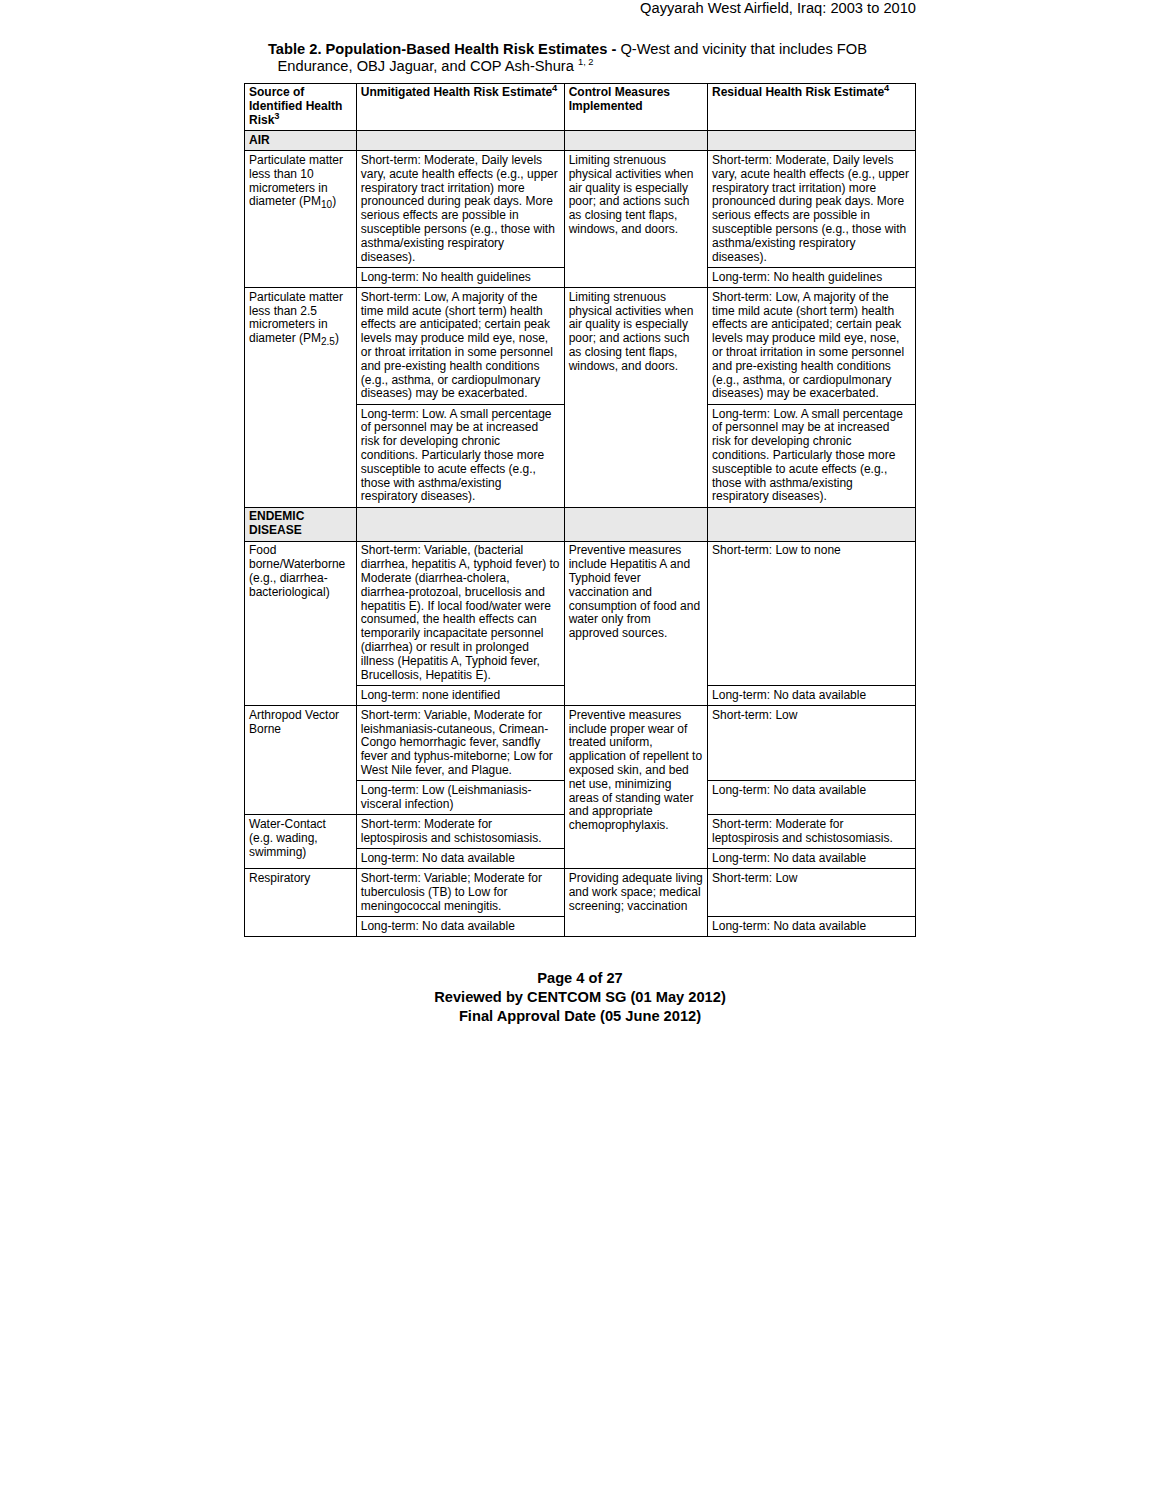Qayyarah West Airfield, Iraq: 2003 to 2010
Table 2. Population-Based Health Risk Estimates - Q-West and vicinity that includes FOB Endurance, OBJ Jaguar, and COP Ash-Shura 1, 2
| Source of Identified Health Risk 3 | Unmitigated Health Risk Estimate 4 | Control Measures Implemented | Residual Health Risk Estimate 4 |
| --- | --- | --- | --- |
| AIR | | | |
| Particulate matter less than 10 micrometers in diameter (PM 10 ) | Short-term: Moderate, Daily levels vary, acute health effects (e.g., upper respiratory tract irritation) more pronounced during peak days. More serious effects are possible in susceptible persons (e.g., those with asthma/existing respiratory diseases). | Limiting strenuous physical activities when air quality is especially poor; and actions such as closing tent flaps, windows, and doors. | Short-term: Moderate, Daily levels vary, acute health effects (e.g., upper respiratory tract irritation) more pronounced during peak days. More serious effects are possible in susceptible persons (e.g., those with asthma/existing respiratory diseases). |
| Long-term: No health guidelines | Long-term: No health guidelines |
| Particulate matter less than 2.5 micrometers in diameter (PM 2.5 ) | Short-term: Low, A majority of the time mild acute (short term) health effects are anticipated; certain peak levels may produce mild eye, nose, or throat irritation in some personnel and pre-existing health conditions (e.g., asthma, or cardiopulmonary diseases) may be exacerbated. | Limiting strenuous physical activities when air quality is especially poor; and actions such as closing tent flaps, windows, and doors. | Short-term: Low, A majority of the time mild acute (short term) health effects are anticipated; certain peak levels may produce mild eye, nose, or throat irritation in some personnel and pre-existing health conditions (e.g., asthma, or cardiopulmonary diseases) may be exacerbated. |
| Long-term: Low. A small percentage of personnel may be at increased risk for developing chronic conditions. Particularly those more susceptible to acute effects (e.g., those with asthma/existing respiratory diseases). | Long-term: Low. A small percentage of personnel may be at increased risk for developing chronic conditions. Particularly those more susceptible to acute effects (e.g., those with asthma/existing respiratory diseases). |
| ENDEMIC DISEASE | | | |
| Food borne/Waterborne (e.g., diarrhea-bacteriological) | Short-term: Variable, (bacterial diarrhea, hepatitis A, typhoid fever) to Moderate (diarrhea-cholera, diarrhea-protozoal, brucellosis and hepatitis E). If local food/water were consumed, the health effects can temporarily incapacitate personnel (diarrhea) or result in prolonged illness (Hepatitis A, Typhoid fever, Brucellosis, Hepatitis E). | Preventive measures include Hepatitis A and Typhoid fever vaccination and consumption of food and water only from approved sources. | Short-term: Low to none |
| Long-term: none identified | Long-term: No data available |
| Arthropod Vector Borne | Short-term: Variable, Moderate for leishmaniasis-cutaneous, Crimean-Congo hemorrhagic fever, sandfly fever and typhus-miteborne; Low for West Nile fever, and Plague. | Preventive measures include proper wear of treated uniform, application of repellent to exposed skin, and bed net use, minimizing areas of standing water and appropriate chemoprophylaxis. | Short-term: Low |
| Long-term: Low (Leishmaniasis-visceral infection) | Long-term: No data available |
| Water-Contact (e.g. wading, swimming) | Short-term: Moderate for leptospirosis and schistosomiasis. | Short-term: Moderate for leptospirosis and schistosomiasis. |
| Long-term: No data available | Long-term: No data available |
| Respiratory | Short-term: Variable; Moderate for tuberculosis (TB) to Low for meningococcal meningitis. | Providing adequate living and work space; medical screening; vaccination | Short-term: Low |
| Long-term: No data available | Long-term: No data available |
Page 4 of 27
Reviewed by CENTCOM SG (01 May 2012)
Final Approval Date (05 June 2012)